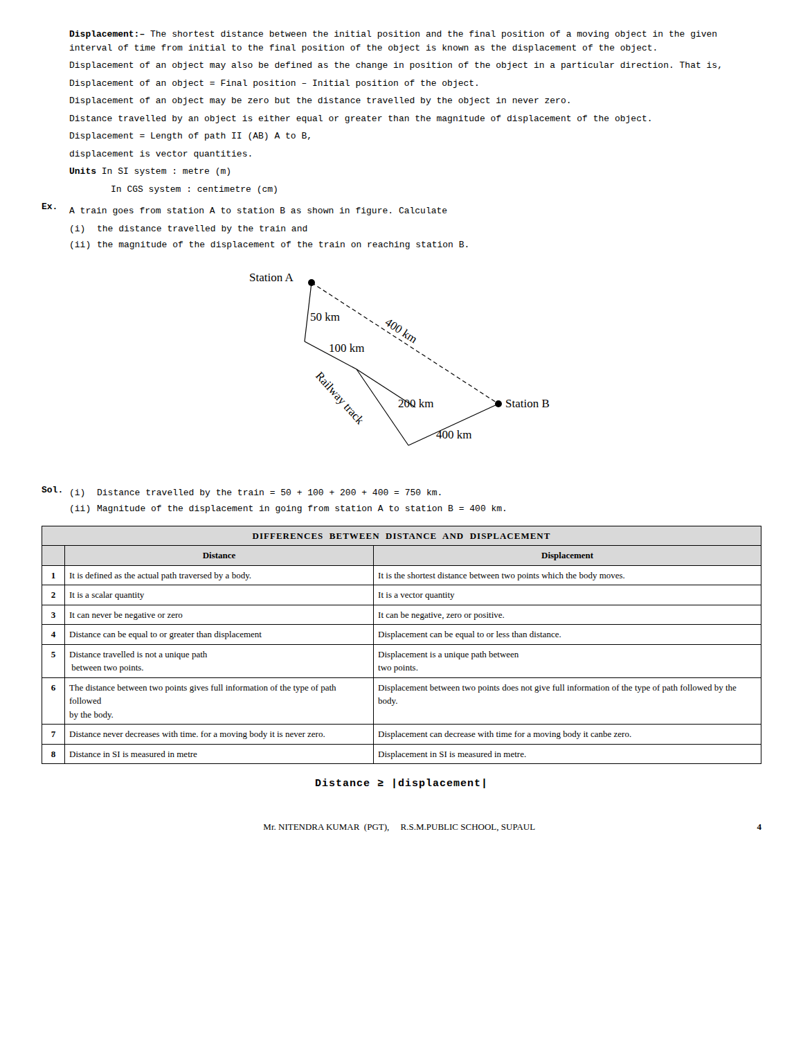Displacement:– The shortest distance between the initial position and the final position of a moving object in the given interval of time from initial to the final position of the object is known as the displacement of the object.
Displacement of an object may also be defined as the change in position of the object in a particular direction. That is,
Displacement of an object = Final position – Initial position of the object.
Displacement of an object may be zero but the distance travelled by the object in never zero.
Distance travelled by an object is either equal or greater than the magnitude of displacement of the object.
Displacement = Length of path II (AB) A to B,
displacement is vector quantities.
Units In SI system : metre (m)
In CGS system : centimetre (cm)
Ex.
A train goes from station A to station B as shown in figure. Calculate
(i)
the distance travelled by the train and
(ii)
the magnitude of the displacement of the train on reaching station B.
Station A Station B 400 km 50 km 100 km Railway track 200 km 400 km
Sol.
(i)
Distance travelled by the train = 50 + 100 + 200 + 400 = 750 km.
(ii)
Magnitude of the displacement in going from station A to station B = 400 km.
| DIFFERENCES BETWEEN DISTANCE AND DISPLACEMENT |
| --- |
| | Distance | Displacement |
| 1 | It is defined as the actual path traversed by a body. | It is the shortest distance between two points which the body moves. |
| 2 | It is a scalar quantity | It is a vector quantity |
| 3 | It can never be negative or zero | It can be negative, zero or positive. |
| 4 | Distance can be equal to or greater than displacement | Displacement can be equal to or less than distance. |
| 5 | Distance travelled is not a unique path between two points. | Displacement is a unique path between two points. |
| 6 | The distance between two points gives full information of the type of path followed by the body. | Displacement between two points does not give full information of the type of path followed by the body. |
| 7 | Distance never decreases with time. for a moving body it is never zero. | Displacement can decrease with time for a moving body it canbe zero. |
| 8 | Distance in SI is measured in metre | Displacement in SI is measured in metre. |
Distance ≥ |displacement|
Mr. NITENDRA KUMAR (PGT), R.S.M.PUBLIC SCHOOL, SUPAUL
4